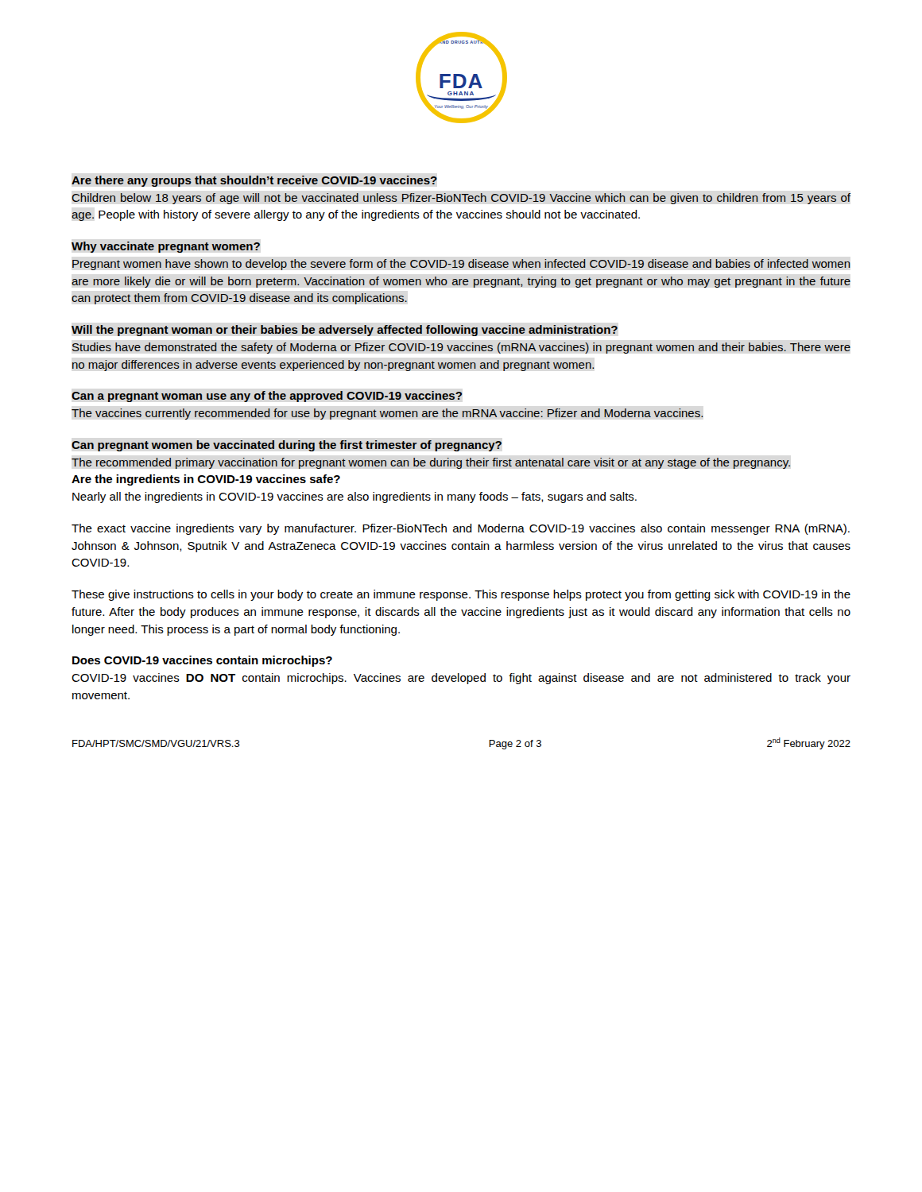FOOD AND DRUGS AUTHORITY
FDA
GHANA
Your Wellbeing, Our Priority
Are there any groups that shouldn’t receive COVID-19 vaccines?
Children below 18 years of age will not be vaccinated unless Pfizer-BioNTech COVID-19 Vaccine which can be given to children from 15 years of age. People with history of severe allergy to any of the ingredients of the vaccines should not be vaccinated.
Why vaccinate pregnant women?
Pregnant women have shown to develop the severe form of the COVID-19 disease when infected COVID-19 disease and babies of infected women are more likely die or will be born preterm. Vaccination of women who are pregnant, trying to get pregnant or who may get pregnant in the future can protect them from COVID-19 disease and its complications.
Will the pregnant woman or their babies be adversely affected following vaccine administration?
Studies have demonstrated the safety of Moderna or Pfizer COVID-19 vaccines (mRNA vaccines) in pregnant women and their babies. There were no major differences in adverse events experienced by non-pregnant women and pregnant women.
Can a pregnant woman use any of the approved COVID-19 vaccines?
The vaccines currently recommended for use by pregnant women are the mRNA vaccine: Pfizer and Moderna vaccines.
Can pregnant women be vaccinated during the first trimester of pregnancy?
The recommended primary vaccination for pregnant women can be during their first antenatal care visit or at any stage of the pregnancy.
Are the ingredients in COVID-19 vaccines safe?
Nearly all the ingredients in COVID-19 vaccines are also ingredients in many foods – fats, sugars and salts.
The exact vaccine ingredients vary by manufacturer. Pfizer-BioNTech and Moderna COVID-19 vaccines also contain messenger RNA (mRNA). Johnson & Johnson, Sputnik V and AstraZeneca COVID-19 vaccines contain a harmless version of the virus unrelated to the virus that causes COVID-19.
These give instructions to cells in your body to create an immune response. This response helps protect you from getting sick with COVID-19 in the future. After the body produces an immune response, it discards all the vaccine ingredients just as it would discard any information that cells no longer need. This process is a part of normal body functioning.
Does COVID-19 vaccines contain microchips?
COVID-19 vaccines DO NOT contain microchips. Vaccines are developed to fight against disease and are not administered to track your movement.
FDA/HPT/SMC/SMD/VGU/21/VRS.3
Page 2 of 3
2nd February 2022